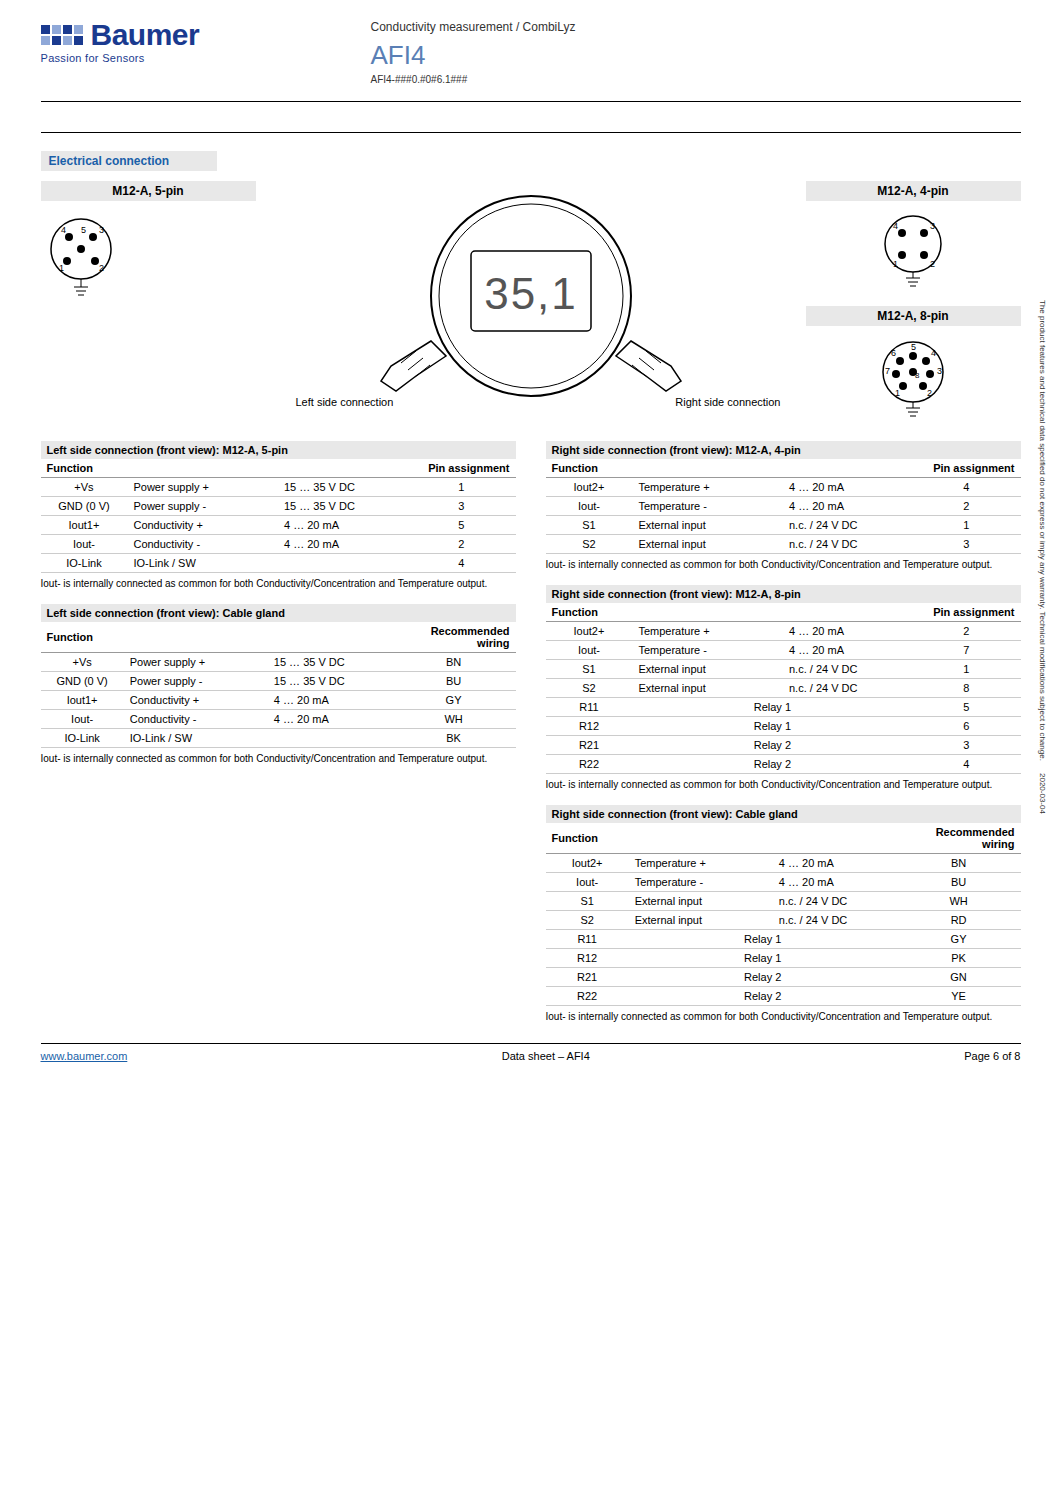Baumer
Passion for Sensors
Conductivity measurement / CombiLyz
AFI4
AFI4-###0.#0#6.1###
Electrical connection
M12-A, 5-pin
4 5 3 1 2
35,1
M12-A, 4-pin
4 3 1 2
M12-A, 8-pin
5 4 3 2 1 7 6 8
Left side connection
Right side connection
Left side connection (front view): M12-A, 5-pin
| Function | Pin assignment |
| --- | --- |
| +Vs | Power supply + | 15 … 35 V DC | 1 |
| GND (0 V) | Power supply - | 15 … 35 V DC | 3 |
| Iout1+ | Conductivity + | 4 … 20 mA | 5 |
| Iout- | Conductivity - | 4 … 20 mA | 2 |
| IO-Link | IO-Link / SW | | 4 |
Iout- is internally connected as common for both Conductivity/Concentration and Temperature output.
Left side connection (front view): Cable gland
| Function | Recommended wiring |
| --- | --- |
| +Vs | Power supply + | 15 … 35 V DC | BN |
| GND (0 V) | Power supply - | 15 … 35 V DC | BU |
| Iout1+ | Conductivity + | 4 … 20 mA | GY |
| Iout- | Conductivity - | 4 … 20 mA | WH |
| IO-Link | IO-Link / SW | | BK |
Iout- is internally connected as common for both Conductivity/Concentration and Temperature output.
Right side connection (front view): M12-A, 4-pin
| Function | Pin assignment |
| --- | --- |
| Iout2+ | Temperature + | 4 … 20 mA | 4 |
| Iout- | Temperature - | 4 … 20 mA | 2 |
| S1 | External input | n.c. / 24 V DC | 1 |
| S2 | External input | n.c. / 24 V DC | 3 |
Iout- is internally connected as common for both Conductivity/Concentration and Temperature output.
Right side connection (front view): M12-A, 8-pin
| Function | Pin assignment |
| --- | --- |
| Iout2+ | Temperature + | 4 … 20 mA | 2 |
| Iout- | Temperature - | 4 … 20 mA | 7 |
| S1 | External input | n.c. / 24 V DC | 1 |
| S2 | External input | n.c. / 24 V DC | 8 |
| R11 | Relay 1 | 5 |
| R12 | Relay 1 | 6 |
| R21 | Relay 2 | 3 |
| R22 | Relay 2 | 4 |
Iout- is internally connected as common for both Conductivity/Concentration and Temperature output.
Right side connection (front view): Cable gland
| Function | Recommended wiring |
| --- | --- |
| Iout2+ | Temperature + | 4 … 20 mA | BN |
| Iout- | Temperature - | 4 … 20 mA | BU |
| S1 | External input | n.c. / 24 V DC | WH |
| S2 | External input | n.c. / 24 V DC | RD |
| R11 | Relay 1 | GY |
| R12 | Relay 1 | PK |
| R21 | Relay 2 | GN |
| R22 | Relay 2 | YE |
Iout- is internally connected as common for both Conductivity/Concentration and Temperature output.
The product features and technical data specified do not express or imply any warranty. Technical modifications subject to change. 2020-03-04
www.baumer.com
Data sheet – AFI4
Page 6 of 8